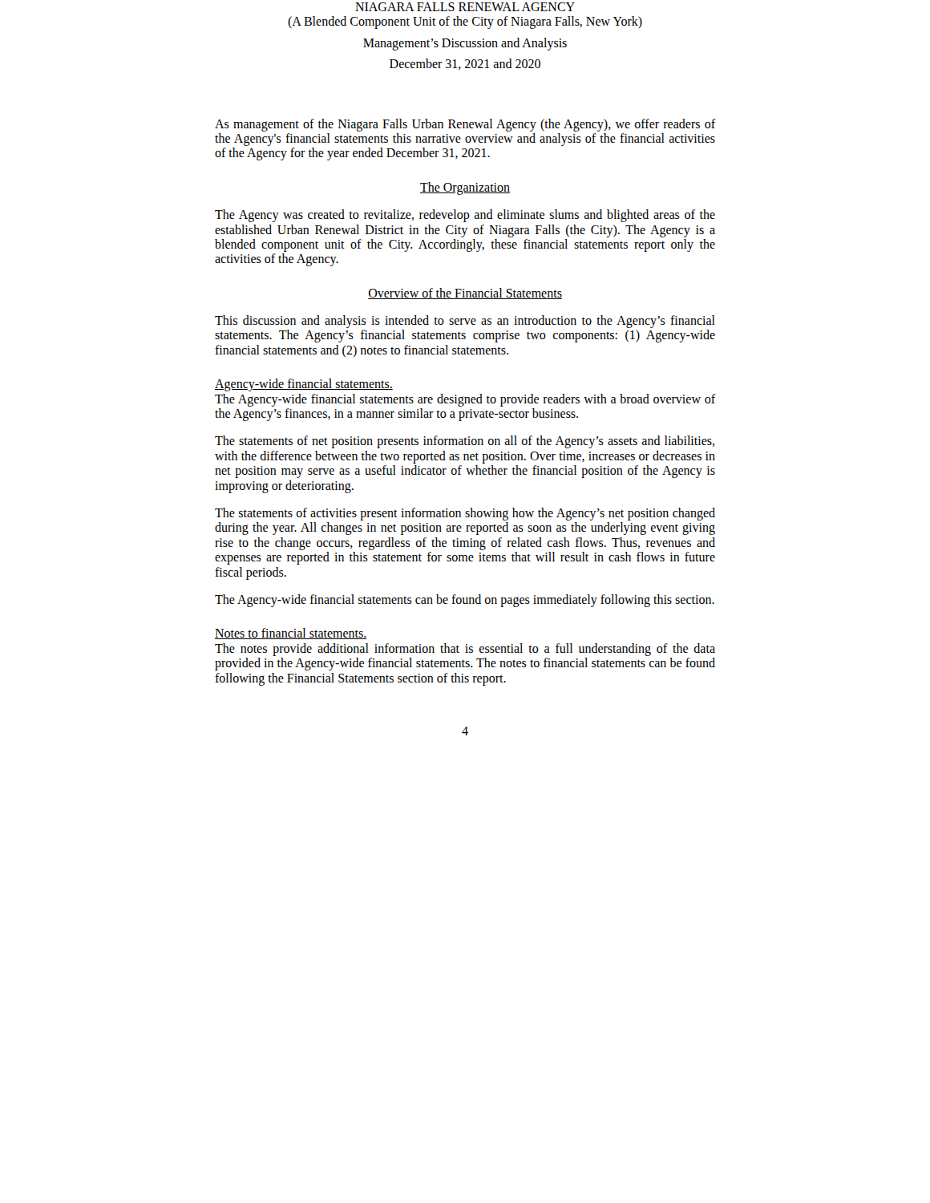NIAGARA FALLS RENEWAL AGENCY
(A Blended Component Unit of the City of Niagara Falls, New York)
Management’s Discussion and Analysis
December 31, 2021 and 2020
As management of the Niagara Falls Urban Renewal Agency (the Agency), we offer readers of the Agency's financial statements this narrative overview and analysis of the financial activities of the Agency for the year ended December 31, 2021.
The Organization
The Agency was created to revitalize, redevelop and eliminate slums and blighted areas of the established Urban Renewal District in the City of Niagara Falls (the City). The Agency is a blended component unit of the City. Accordingly, these financial statements report only the activities of the Agency.
Overview of the Financial Statements
This discussion and analysis is intended to serve as an introduction to the Agency’s financial statements. The Agency’s financial statements comprise two components: (1) Agency-wide financial statements and (2) notes to financial statements.
Agency-wide financial statements.
The Agency-wide financial statements are designed to provide readers with a broad overview of the Agency’s finances, in a manner similar to a private-sector business.
The statements of net position presents information on all of the Agency’s assets and liabilities, with the difference between the two reported as net position. Over time, increases or decreases in net position may serve as a useful indicator of whether the financial position of the Agency is improving or deteriorating.
The statements of activities present information showing how the Agency’s net position changed during the year. All changes in net position are reported as soon as the underlying event giving rise to the change occurs, regardless of the timing of related cash flows. Thus, revenues and expenses are reported in this statement for some items that will result in cash flows in future fiscal periods.
The Agency-wide financial statements can be found on pages immediately following this section.
Notes to financial statements.
The notes provide additional information that is essential to a full understanding of the data provided in the Agency-wide financial statements. The notes to financial statements can be found following the Financial Statements section of this report.
4